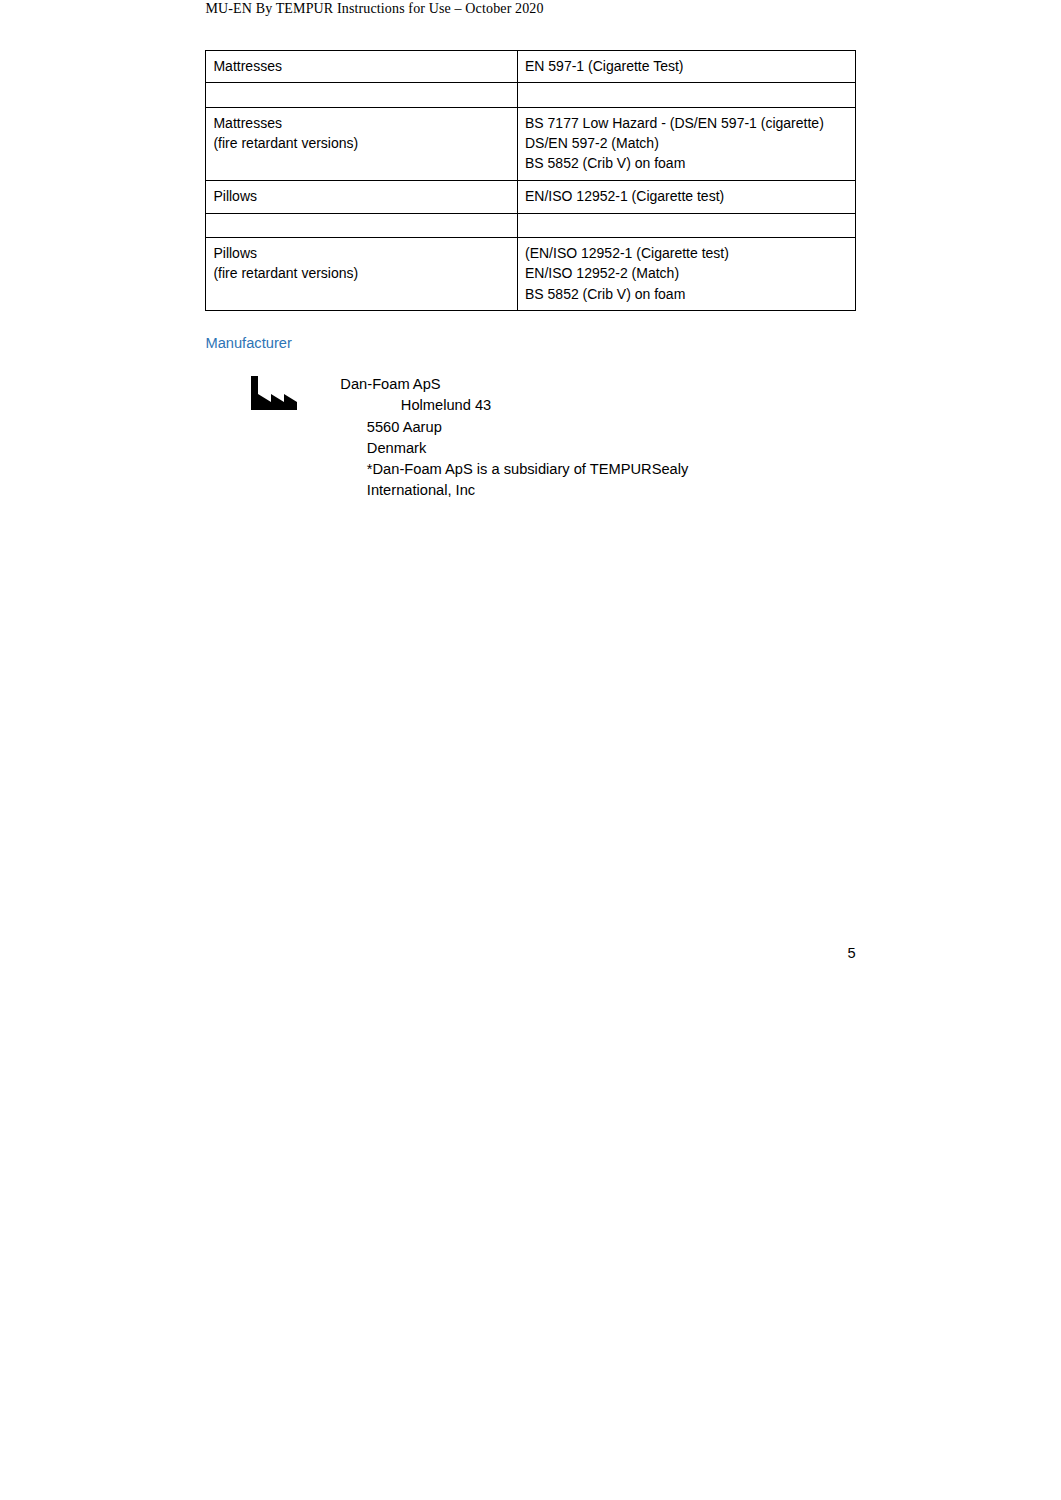MU-EN By TEMPUR Instructions for Use – October 2020
| Mattresses | EN 597-1 (Cigarette Test) |
| Mattresses (fire retardant versions) | BS 7177 Low Hazard - (DS/EN 597-1 (cigarette) DS/EN 597-2 (Match) BS 5852 (Crib V) on foam |
| Pillows | EN/ISO 12952-1 (Cigarette test) |
| Pillows (fire retardant versions) | (EN/ISO 12952-1 (Cigarette test) EN/ISO 12952-2 (Match) BS 5852 (Crib V) on foam |
Manufacturer
Dan-Foam ApS
Holmelund 43
5560 Aarup
Denmark
*Dan-Foam ApS is a subsidiary of TEMPURSealy
International, Inc
5